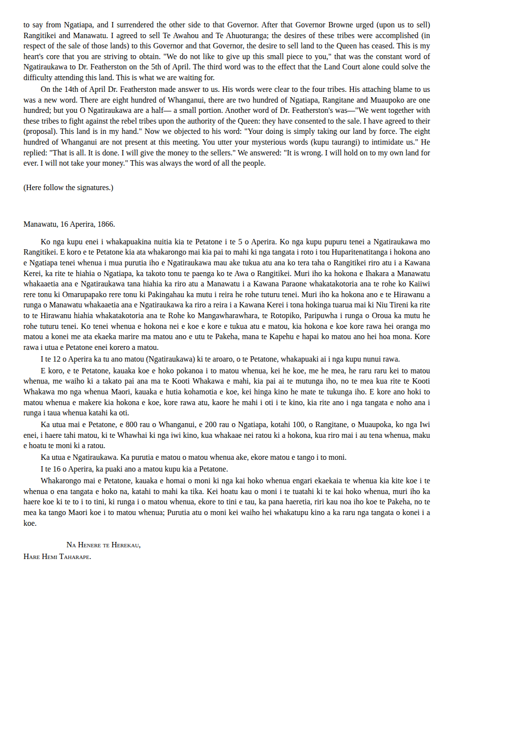to say from Ngatiapa, and I surrendered the other side to that Governor. After that Governor Browne urged (upon us to sell) Rangitikei and Manawatu. I agreed to sell Te Awahou and Te Ahuoturanga; the desires of these tribes were accomplished (in respect of the sale of those lands) to this Governor and that Governor, the desire to sell land to the Queen has ceased. This is my heart's core that you are striving to obtain. "We do not like to give up this small piece to you," that was the constant word of Ngatiraukawa to Dr. Featherston on the 5th of April. The third word was to the effect that the Land Court alone could solve the difficulty attending this land. This is what we are waiting for.
On the 14th of April Dr. Featherston made answer to us. His words were clear to the four tribes. His attaching blame to us was a new word. There are eight hundred of Whanganui, there are two hundred of Ngatiapa, Rangitane and Muaupoko are one hundred; but you O Ngatiraukawa are a half— a small portion. Another word of Dr. Featherston's was—"We went together with these tribes to fight against the rebel tribes upon the authority of the Queen: they have consented to the sale. I have agreed to their (proposal). This land is in my hand." Now we objected to his word: "Your doing is simply taking our land by force. The eight hundred of Whanganui are not present at this meeting. You utter your mysterious words (kupu taurangi) to intimidate us." He replied: "That is all. It is done. I will give the money to the sellers." We answered: "It is wrong. I will hold on to my own land for ever. I will not take your money." This was always the word of all the people.
(Here follow the signatures.)
Manawatu, 16 Aperira, 1866.
Ko nga kupu enei i whakapuakina nuitia kia te Petatone i te 5 o Aperira. Ko nga kupu pupuru tenei a Ngatiraukawa mo Rangitikei. E koro e te Petatone kia ata whakarongo mai kia pai to mahi ki nga tangata i roto i tou Huparitenatitanga i hokona ano e Ngatiapa tenei whenua i mua purutia iho e Ngatiraukawa mau ake tukua atu ana ko tera taha o Rangitikei riro atu i a Kawana Kerei, ka rite te hiahia o Ngatiapa, ka takoto tonu te paenga ko te Awa o Rangitikei. Muri iho ka hokona e Ihakara a Manawatu whakaaetia ana e Ngatiraukawa tana hiahia ka riro atu a Manawatu i a Kawana Paraone whakatakotoria ana te rohe ko Kaiiwi rere tonu ki Omarupapako rere tonu ki Pakingahau ka mutu i reira he rohe tuturu tenei. Muri iho ka hokona ano e te Hirawanu a runga o Manawatu whakaaetia ana e Ngatiraukawa ka riro a reira i a Kawana Kerei i tona hokinga tuarua mai ki Niu Tireni ka rite to te Hirawanu hiahia whakatakotoria ana te Rohe ko Mangawharawhara, te Rotopiko, Paripuwha i runga o Oroua ka mutu he rohe tuturu tenei. Ko tenei whenua e hokona nei e koe e kore e tukua atu e matou, kia hokona e koe kore rawa hei oranga mo matou a konei me ata ekaeka marire ma matou ano e utu te Pakeha, mana te Kapehu e hapai ko matou ano hei hoa mona. Kore rawa i utua e Petatone enei korero a matou.
I te 12 o Aperira ka tu ano matou (Ngatiraukawa) ki te aroaro, o te Petatone, whakapuaki ai i nga kupu nunui rawa.
E koro, e te Petatone, kauaka koe e hoko pokanoa i to matou whenua, kei he koe, me he mea, he raru raru kei to matou whenua, me waiho ki a takato pai ana ma te Kooti Whakawa e mahi, kia pai ai te mutunga iho, no te mea kua rite te Kooti Whakawa mo nga whenua Maori, kauaka e hutia kohamotia e koe, kei hinga kino he mate te tukunga iho. E kore ano hoki to matou whenua e makere kia hokona e koe, kore rawa atu, kaore he mahi i oti i te kino, kia rite ano i nga tangata e noho ana i runga i taua whenua katahi ka oti.
Ka utua mai e Petatone, e 800 rau o Whanganui, e 200 rau o Ngatiapa, kotahi 100, o Rangitane, o Muaupoka, ko nga Iwi enei, i haere tahi matou, ki te Whawhai ki nga iwi kino, kua whakaae nei ratou ki a hokona, kua riro mai i au tena whenua, maku e hoatu te moni ki a ratou.
Ka utua e Ngatiraukawa. Ka purutia e matou o matou whenua ake, ekore matou e tango i to moni.
I te 16 o Aperira, ka puaki ano a matou kupu kia a Petatone.
Whakarongo mai e Petatone, kauaka e homai o moni ki nga kai hoko whenua engari ekaekaia te whenua kia kite koe i te whenua o ena tangata e hoko na, katahi to mahi ka tika. Kei hoatu kau o moni i te tuatahi ki te kai hoko whenua, muri iho ka haere koe ki te to i to tini, ki runga i o matou whenua, ekore to tini e tau, ka pana haeretia, riri kau noa iho koe te Pakeha, no te mea ka tango Maori koe i to matou whenua; Purutia atu o moni kei waiho hei whakatupu kino a ka raru nga tangata o konei i a koe.
Na Henere te Herekau,
Hare Hemi Taharape.